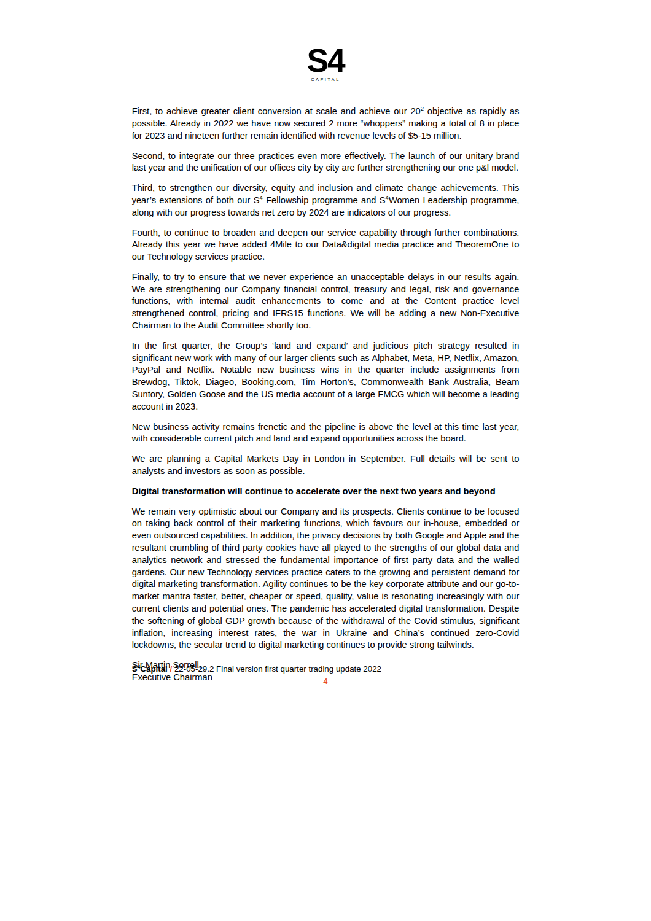S4 CAPITAL
First, to achieve greater client conversion at scale and achieve our 202 objective as rapidly as possible. Already in 2022 we have now secured 2 more “whoppers” making a total of 8 in place for 2023 and nineteen further remain identified with revenue levels of $5-15 million.
Second, to integrate our three practices even more effectively. The launch of our unitary brand last year and the unification of our offices city by city are further strengthening our one p&l model.
Third, to strengthen our diversity, equity and inclusion and climate change achievements. This year’s extensions of both our S4 Fellowship programme and S4Women Leadership programme, along with our progress towards net zero by 2024 are indicators of our progress.
Fourth, to continue to broaden and deepen our service capability through further combinations. Already this year we have added 4Mile to our Data&digital media practice and TheoremOne to our Technology services practice.
Finally, to try to ensure that we never experience an unacceptable delays in our results again. We are strengthening our Company financial control, treasury and legal, risk and governance functions, with internal audit enhancements to come and at the Content practice level strengthened control, pricing and IFRS15 functions. We will be adding a new Non-Executive Chairman to the Audit Committee shortly too.
In the first quarter, the Group’s ‘land and expand’ and judicious pitch strategy resulted in significant new work with many of our larger clients such as Alphabet, Meta, HP, Netflix, Amazon, PayPal and Netflix. Notable new business wins in the quarter include assignments from Brewdog, Tiktok, Diageo, Booking.com, Tim Horton’s, Commonwealth Bank Australia, Beam Suntory, Golden Goose and the US media account of a large FMCG which will become a leading account in 2023.
New business activity remains frenetic and the pipeline is above the level at this time last year, with considerable current pitch and land and expand opportunities across the board.
We are planning a Capital Markets Day in London in September. Full details will be sent to analysts and investors as soon as possible.
Digital transformation will continue to accelerate over the next two years and beyond
We remain very optimistic about our Company and its prospects. Clients continue to be focused on taking back control of their marketing functions, which favours our in-house, embedded or even outsourced capabilities. In addition, the privacy decisions by both Google and Apple and the resultant crumbling of third party cookies have all played to the strengths of our global data and analytics network and stressed the fundamental importance of first party data and the walled gardens. Our new Technology services practice caters to the growing and persistent demand for digital marketing transformation. Agility continues to be the key corporate attribute and our go-to-market mantra faster, better, cheaper or speed, quality, value is resonating increasingly with our current clients and potential ones. The pandemic has accelerated digital transformation. Despite the softening of global GDP growth because of the withdrawal of the Covid stimulus, significant inflation, increasing interest rates, the war in Ukraine and China’s continued zero-Covid lockdowns, the secular trend to digital marketing continues to provide strong tailwinds.
Sir Martin Sorrell,
Executive Chairman
S4Capital / 22-05-29.2 Final version first quarter trading update 2022
4